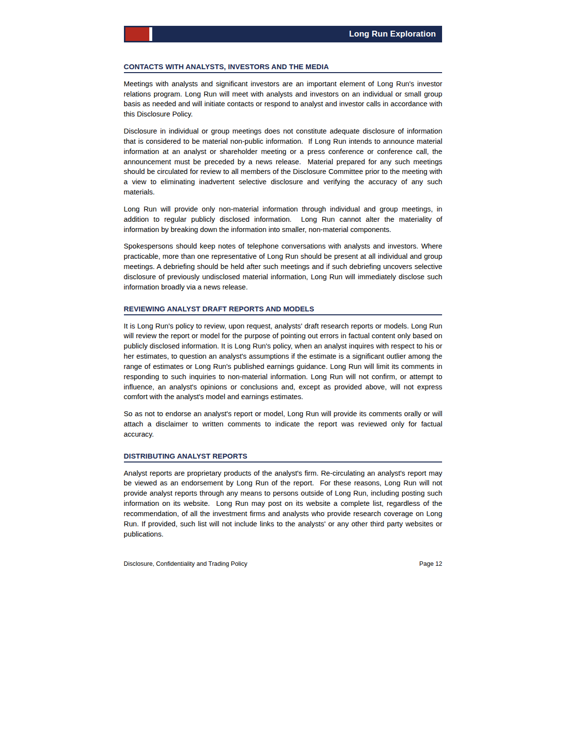Long Run Exploration
CONTACTS WITH ANALYSTS, INVESTORS AND THE MEDIA
Meetings with analysts and significant investors are an important element of Long Run's investor relations program. Long Run will meet with analysts and investors on an individual or small group basis as needed and will initiate contacts or respond to analyst and investor calls in accordance with this Disclosure Policy.
Disclosure in individual or group meetings does not constitute adequate disclosure of information that is considered to be material non-public information. If Long Run intends to announce material information at an analyst or shareholder meeting or a press conference or conference call, the announcement must be preceded by a news release. Material prepared for any such meetings should be circulated for review to all members of the Disclosure Committee prior to the meeting with a view to eliminating inadvertent selective disclosure and verifying the accuracy of any such materials.
Long Run will provide only non-material information through individual and group meetings, in addition to regular publicly disclosed information. Long Run cannot alter the materiality of information by breaking down the information into smaller, non-material components.
Spokespersons should keep notes of telephone conversations with analysts and investors. Where practicable, more than one representative of Long Run should be present at all individual and group meetings. A debriefing should be held after such meetings and if such debriefing uncovers selective disclosure of previously undisclosed material information, Long Run will immediately disclose such information broadly via a news release.
REVIEWING ANALYST DRAFT REPORTS AND MODELS
It is Long Run's policy to review, upon request, analysts' draft research reports or models. Long Run will review the report or model for the purpose of pointing out errors in factual content only based on publicly disclosed information. It is Long Run's policy, when an analyst inquires with respect to his or her estimates, to question an analyst's assumptions if the estimate is a significant outlier among the range of estimates or Long Run's published earnings guidance. Long Run will limit its comments in responding to such inquiries to non-material information. Long Run will not confirm, or attempt to influence, an analyst's opinions or conclusions and, except as provided above, will not express comfort with the analyst's model and earnings estimates.
So as not to endorse an analyst's report or model, Long Run will provide its comments orally or will attach a disclaimer to written comments to indicate the report was reviewed only for factual accuracy.
DISTRIBUTING ANALYST REPORTS
Analyst reports are proprietary products of the analyst's firm. Re-circulating an analyst's report may be viewed as an endorsement by Long Run of the report. For these reasons, Long Run will not provide analyst reports through any means to persons outside of Long Run, including posting such information on its website. Long Run may post on its website a complete list, regardless of the recommendation, of all the investment firms and analysts who provide research coverage on Long Run. If provided, such list will not include links to the analysts' or any other third party websites or publications.
Disclosure, Confidentiality and Trading Policy
Page 12